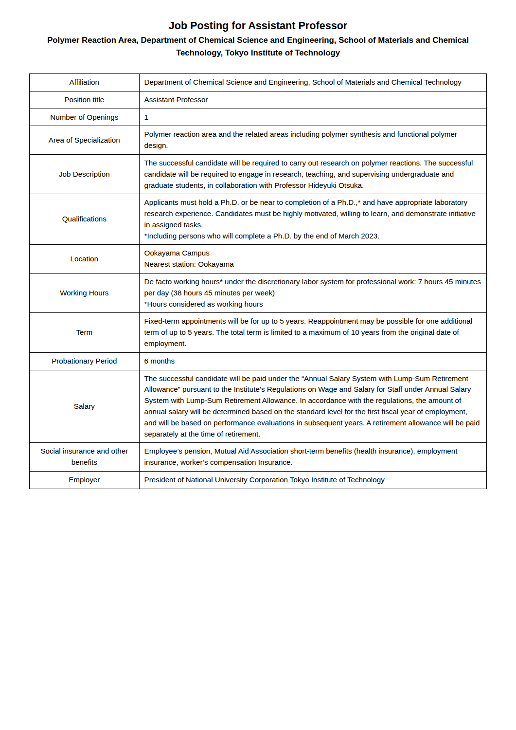Job Posting for Assistant Professor
Polymer Reaction Area, Department of Chemical Science and Engineering, School of Materials and Chemical Technology, Tokyo Institute of Technology
| Affiliation | Department of Chemical Science and Engineering, School of Materials and Chemical Technology |
| Position title | Assistant Professor |
| Number of Openings | 1 |
| Area of Specialization | Polymer reaction area and the related areas including polymer synthesis and functional polymer design. |
| Job Description | The successful candidate will be required to carry out research on polymer reactions. The successful candidate will be required to engage in research, teaching, and supervising undergraduate and graduate students, in collaboration with Professor Hideyuki Otsuka. |
| Qualifications | Applicants must hold a Ph.D. or be near to completion of a Ph.D.,* and have appropriate laboratory research experience. Candidates must be highly motivated, willing to learn, and demonstrate initiative in assigned tasks. *Including persons who will complete a Ph.D. by the end of March 2023. |
| Location | Ookayama Campus Nearest station: Ookayama |
| Working Hours | De facto working hours* under the discretionary labor system for professional work : 7 hours 45 minutes per day (38 hours 45 minutes per week) *Hours considered as working hours |
| Term | Fixed-term appointments will be for up to 5 years. Reappointment may be possible for one additional term of up to 5 years. The total term is limited to a maximum of 10 years from the original date of employment. |
| Probationary Period | 6 months |
| Salary | The successful candidate will be paid under the “Annual Salary System with Lump-Sum Retirement Allowance” pursuant to the Institute’s Regulations on Wage and Salary for Staff under Annual Salary System with Lump-Sum Retirement Allowance. In accordance with the regulations, the amount of annual salary will be determined based on the standard level for the first fiscal year of employment, and will be based on performance evaluations in subsequent years. A retirement allowance will be paid separately at the time of retirement. |
| Social insurance and other benefits | Employee’s pension, Mutual Aid Association short-term benefits (health insurance), employment insurance, worker’s compensation Insurance. |
| Employer | President of National University Corporation Tokyo Institute of Technology |